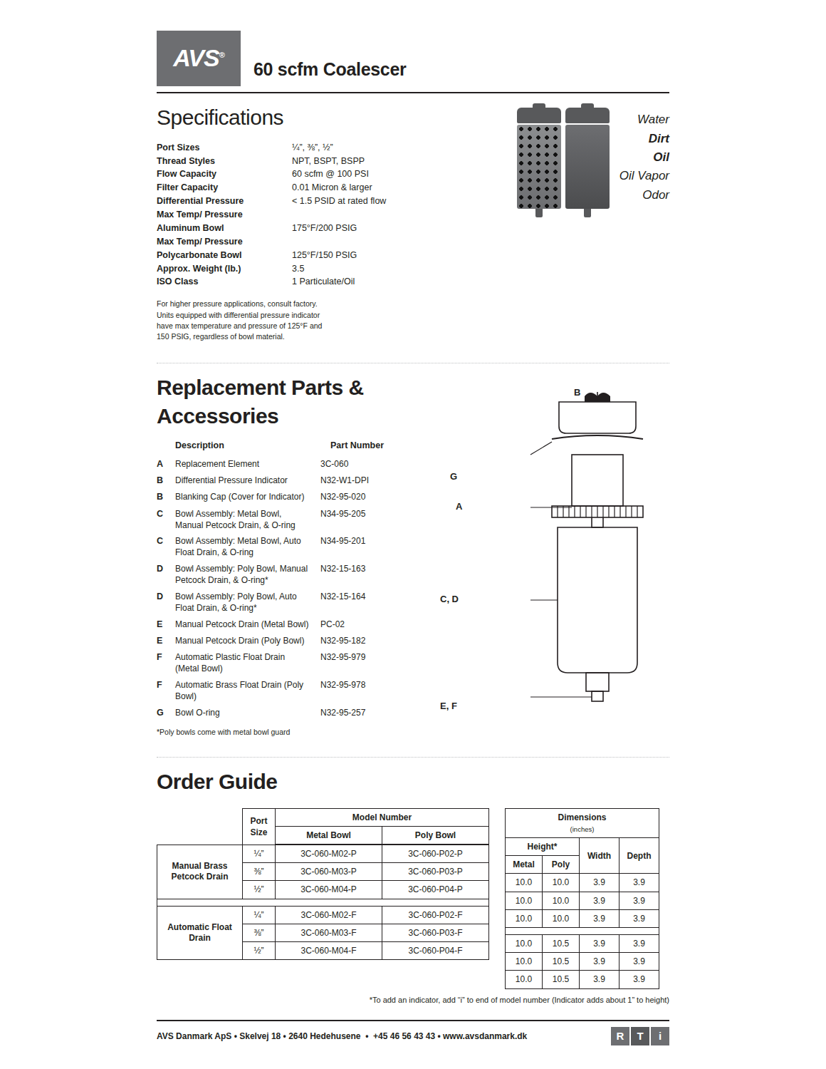AVS®
60 scfm Coalescer
Specifications
| Port Sizes | ¼”, ⅜”, ½” |
| Thread Styles | NPT, BSPT, BSPP |
| Flow Capacity | 60 scfm @ 100 PSI |
| Filter Capacity | 0.01 Micron & larger |
| Differential Pressure | < 1.5 PSID at rated flow |
| Max Temp/ Pressure | |
| Aluminum Bowl | 175°F/200 PSIG |
| Max Temp/ Pressure | |
| Polycarbonate Bowl | 125°F/150 PSIG |
| Approx. Weight (lb.) | 3.5 |
| ISO Class | 1 Particulate/Oil |
For higher pressure applications, consult factory.
Units equipped with differential pressure indicator
have max temperature and pressure of 125°F and
150 PSIG, regardless of bowl material.
Water
Dirt
Oil
Oil Vapor
Odor
Replacement Parts & Accessories
| | Description | Part Number |
| --- | --- | --- |
| A | Replacement Element | 3C-060 |
| B | Differential Pressure Indicator | N32-W1-DPI |
| B | Blanking Cap (Cover for Indicator) | N32-95-020 |
| C | Bowl Assembly: Metal Bowl, Manual Petcock Drain, & O-ring | N34-95-205 |
| C | Bowl Assembly: Metal Bowl, Auto Float Drain, & O-ring | N34-95-201 |
| D | Bowl Assembly: Poly Bowl, Manual Petcock Drain, & O-ring* | N32-15-163 |
| D | Bowl Assembly: Poly Bowl, Auto Float Drain, & O-ring* | N32-15-164 |
| E | Manual Petcock Drain (Metal Bowl) | PC-02 |
| E | Manual Petcock Drain (Poly Bowl) | N32-95-182 |
| F | Automatic Plastic Float Drain (Metal Bowl) | N32-95-979 |
| F | Automatic Brass Float Drain (Poly Bowl) | N32-95-978 |
| G | Bowl O-ring | N32-95-257 |
*Poly bowls come with metal bowl guard
B G A C, D E, F
Order Guide
| | Port Size | Model Number |
| Metal Bowl | Poly Bowl |
| Manual Brass Petcock Drain | ¼” | 3C-060-M02-P | 3C-060-P02-P |
| ⅜” | 3C-060-M03-P | 3C-060-P03-P |
| ½” | 3C-060-M04-P | 3C-060-P04-P |
| Automatic Float Drain | ¼” | 3C-060-M02-F | 3C-060-P02-F |
| ⅜” | 3C-060-M03-F | 3C-060-P03-F |
| ½” | 3C-060-M04-F | 3C-060-P04-F |
| Dimensions (inches) |
| --- |
| Height* | Width | Depth |
| Metal | Poly |
| 10.0 | 10.0 | 3.9 | 3.9 |
| 10.0 | 10.0 | 3.9 | 3.9 |
| 10.0 | 10.0 | 3.9 | 3.9 |
| 10.0 | 10.5 | 3.9 | 3.9 |
| 10.0 | 10.5 | 3.9 | 3.9 |
| 10.0 | 10.5 | 3.9 | 3.9 |
*To add an indicator, add “i” to end of model number (Indicator adds about 1” to height)
AVS Danmark ApS • Skelvej 18 • 2640 Hedehusene • +45 46 56 43 43 • www.avsdanmark.dk
RTi